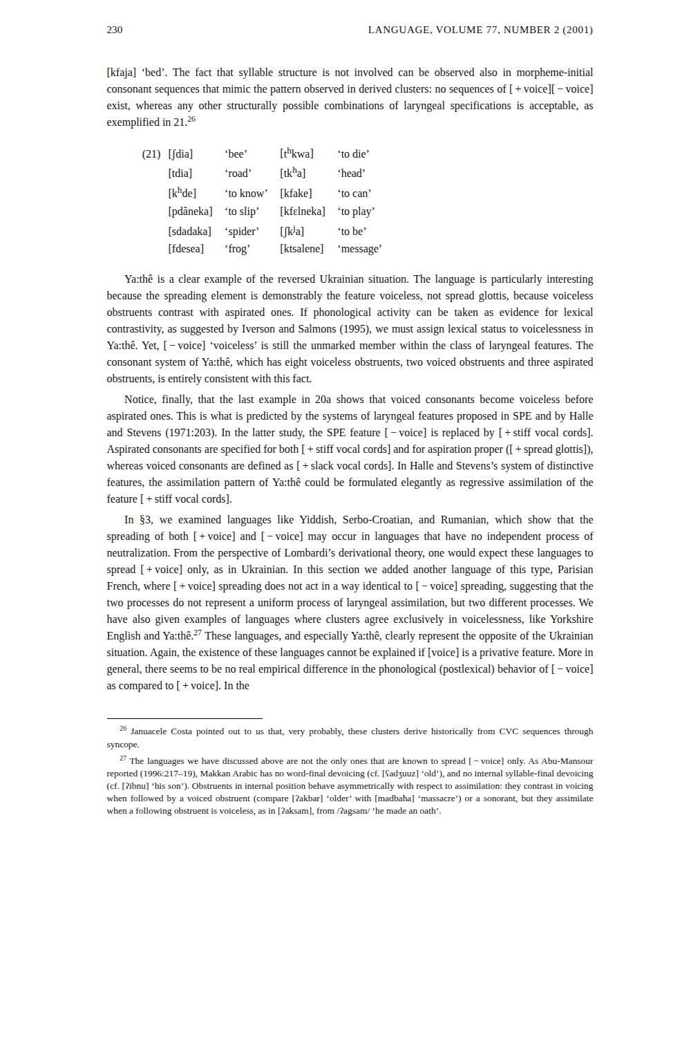230 LANGUAGE, VOLUME 77, NUMBER 2 (2001)
[kfaja] ‘bed’. The fact that syllable structure is not involved can be observed also in morpheme-initial consonant sequences that mimic the pattern observed in derived clusters: no sequences of [ + voice][ − voice] exist, whereas any other structurally possible combinations of laryngeal specifications is acceptable, as exemplified in 21.26
| (21) | [ ʃdia ] | ‘bee’ | [ t h kwa ] | ‘to die’ |
| | [ tdia ] | ‘road’ | [ tk h a ] | ‘head’ |
| | [ k h de ] | ‘to know’ | [ kfake ] | ‘to can’ |
| | [ pdãneka ] | ‘to slip’ | [ kfɛlneka ] | ‘to play’ |
| | [ sdadaka ] | ‘spider’ | [ ʃk j a ] | ‘to be’ |
| | [ fdesea ] | ‘frog’ | [ ktsalene ] | ‘message’ |
Ya:thê is a clear example of the reversed Ukrainian situation. The language is particularly interesting because the spreading element is demonstrably the feature voiceless, not spread glottis, because voiceless obstruents contrast with aspirated ones. If phonological activity can be taken as evidence for lexical contrastivity, as suggested by Iverson and Salmons (1995), we must assign lexical status to voicelessness in Ya:thê. Yet, [ − voice] ‘voiceless’ is still the unmarked member within the class of laryngeal features. The consonant system of Ya:thê, which has eight voiceless obstruents, two voiced obstruents and three aspirated obstruents, is entirely consistent with this fact.
Notice, finally, that the last example in 20a shows that voiced consonants become voiceless before aspirated ones. This is what is predicted by the systems of laryngeal features proposed in SPE and by Halle and Stevens (1971:203). In the latter study, the SPE feature [ − voice] is replaced by [ + stiff vocal cords]. Aspirated consonants are specified for both [ + stiff vocal cords] and for aspiration proper ([ + spread glottis]), whereas voiced consonants are defined as [ + slack vocal cords]. In Halle and Stevens’s system of distinctive features, the assimilation pattern of Ya:thê could be formulated elegantly as regressive assimilation of the feature [ + stiff vocal cords].
In §3, we examined languages like Yiddish, Serbo-Croatian, and Rumanian, which show that the spreading of both [ + voice] and [ − voice] may occur in languages that have no independent process of neutralization. From the perspective of Lombardi’s derivational theory, one would expect these languages to spread [ + voice] only, as in Ukrainian. In this section we added another language of this type, Parisian French, where [ + voice] spreading does not act in a way identical to [ − voice] spreading, suggesting that the two processes do not represent a uniform process of laryngeal assimilation, but two different processes. We have also given examples of languages where clusters agree exclusively in voicelessness, like Yorkshire English and Ya:thê.27 These languages, and especially Ya:thê, clearly represent the opposite of the Ukrainian situation. Again, the existence of these languages cannot be explained if [voice] is a privative feature. More in general, there seems to be no real empirical difference in the phonological (postlexical) behavior of [ − voice] as compared to [ + voice]. In the
26 Januacele Costa pointed out to us that, very probably, these clusters derive historically from CVC sequences through syncope.
27 The languages we have discussed above are not the only ones that are known to spread [ − voice] only. As Abu-Mansour reported (1996:217–19), Makkan Arabic has no word-final devoicing (cf. [ʕadʒuuz] ‘old’), and no internal syllable-final devoicing (cf. [ʔibnu] ‘his son’). Obstruents in internal position behave asymmetrically with respect to assimilation: they contrast in voicing when followed by a voiced obstruent (compare [ʔakbar] ‘older’ with [madbaħa] ‘massacre’) or a sonorant, but they assimilate when a following obstruent is voiceless, as in [ʔaksam], from /ʔagsam/ ‘he made an oath’.